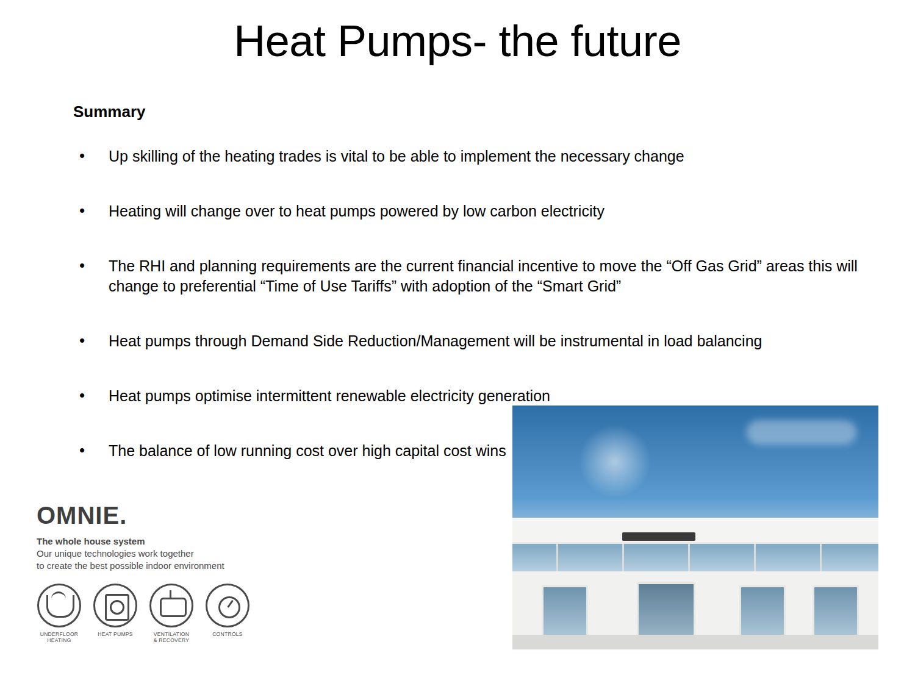Heat Pumps- the future
Summary
Up skilling of the heating trades is vital to be able to implement the necessary change
Heating will change over to heat pumps powered by low carbon electricity
The RHI and planning requirements are the current financial incentive to move the “Off Gas Grid” areas this will change to preferential “Time of Use Tariffs” with adoption of the “Smart Grid”
Heat pumps through Demand Side Reduction/Management will be instrumental in load balancing
Heat pumps optimise intermittent renewable electricity generation
The balance of low running cost over high capital cost wins
OMNIE.
The whole house system
Our unique technologies work together
to create the best possible indoor environment
Underfloor
Heating
Heat Pumps
Ventilation
& Recovery
Controls